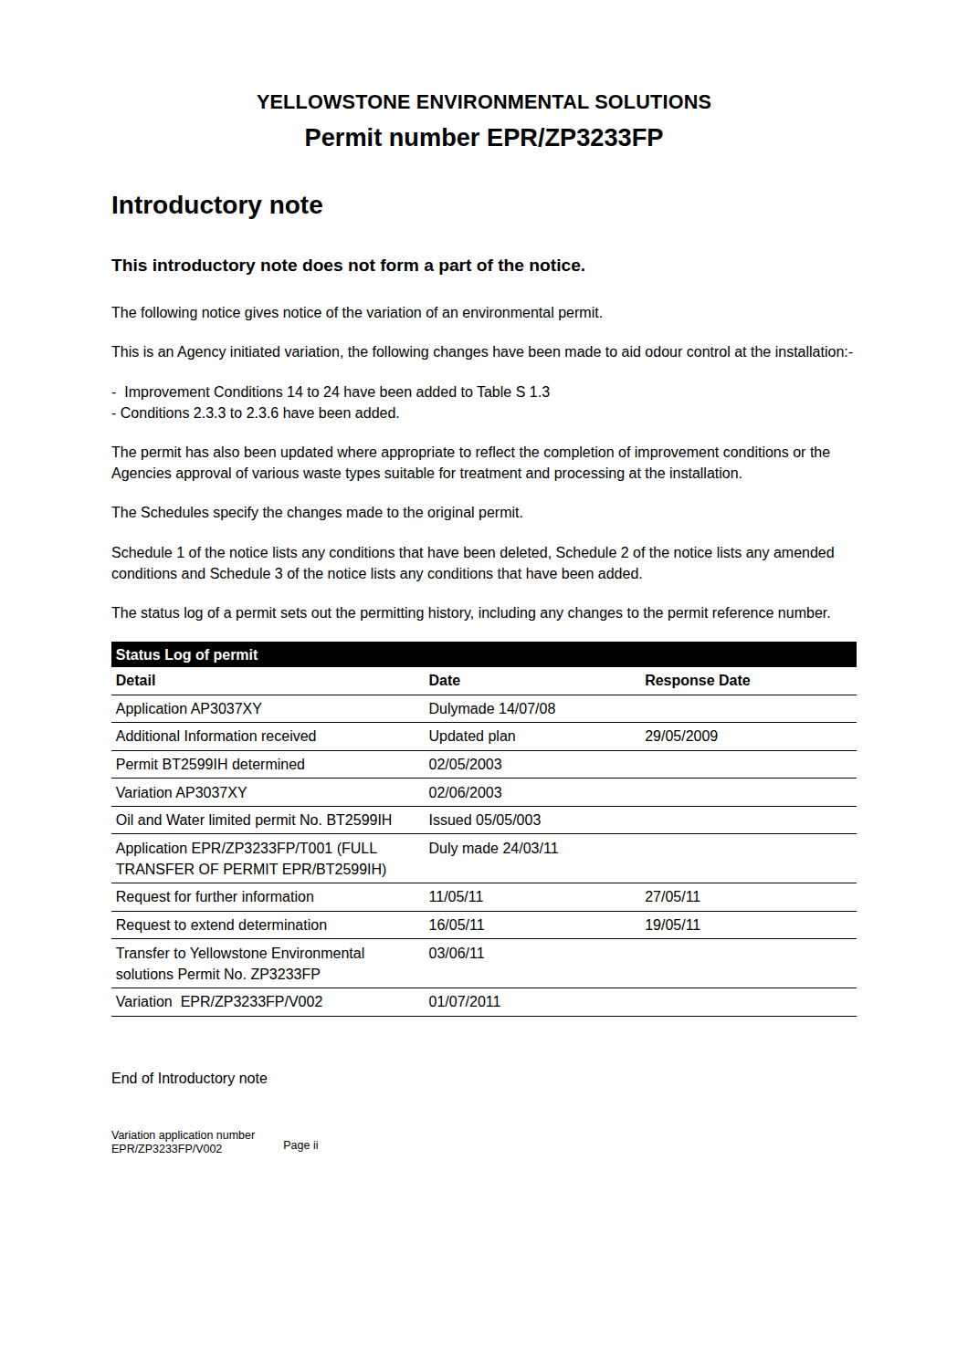YELLOWSTONE ENVIRONMENTAL SOLUTIONS
Permit number EPR/ZP3233FP
Introductory note
This introductory note does not form a part of the notice.
The following notice gives notice of the variation of an environmental permit.
This is an Agency initiated variation, the following changes have been made to aid odour control at the installation:-
- Improvement Conditions 14 to 24 have been added to Table S 1.3
- Conditions 2.3.3 to 2.3.6 have been added.
The permit has also been updated where appropriate to reflect the completion of improvement conditions or the Agencies approval of various waste types suitable for treatment and processing at the installation.
The Schedules specify the changes made to the original permit.
Schedule 1 of the notice lists any conditions that have been deleted, Schedule 2 of the notice lists any amended conditions and Schedule 3 of the notice lists any conditions that have been added.
The status log of a permit sets out the permitting history, including any changes to the permit reference number.
Status Log of permit
| Detail | Date | Response Date |
| --- | --- | --- |
| Application AP3037XY | Dulymade 14/07/08 | |
| Additional Information received | Updated plan | 29/05/2009 |
| Permit BT2599IH determined | 02/05/2003 | |
| Variation AP3037XY | 02/06/2003 | |
| Oil and Water limited permit No. BT2599IH | Issued 05/05/003 | |
| Application EPR/ZP3233FP/T001 (FULL TRANSFER OF PERMIT EPR/BT2599IH) | Duly made 24/03/11 | |
| Request for further information | 11/05/11 | 27/05/11 |
| Request to extend determination | 16/05/11 | 19/05/11 |
| Transfer to Yellowstone Environmental solutions Permit No. ZP3233FP | 03/06/11 | |
| Variation EPR/ZP3233FP/V002 | 01/07/2011 | |
End of Introductory note
Variation application number
EPR/ZP3233FP/V002
Page ii